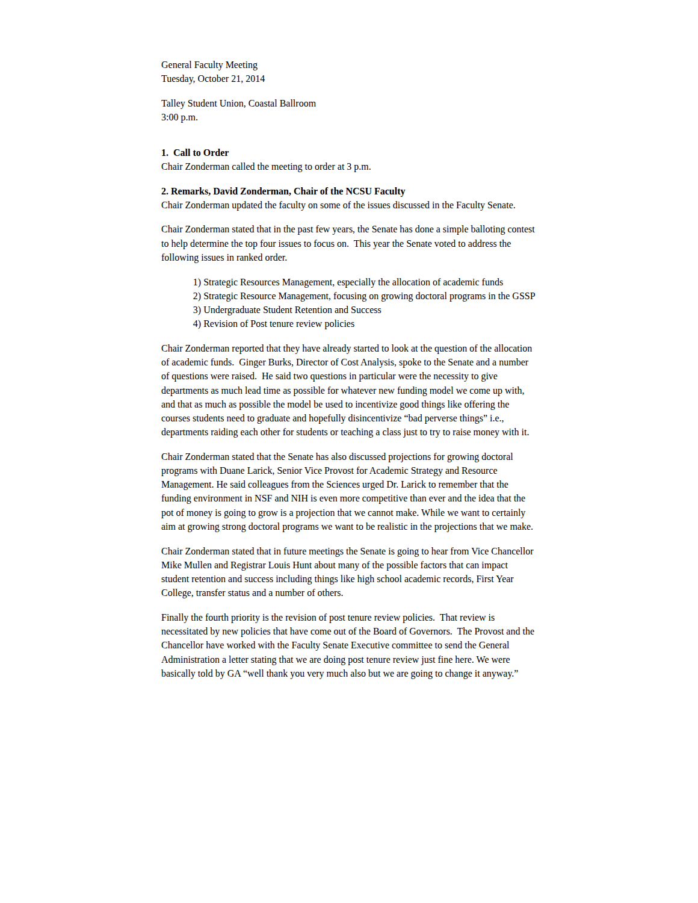General Faculty Meeting
Tuesday, October 21, 2014
Talley Student Union, Coastal Ballroom
3:00 p.m.
1. Call to Order
Chair Zonderman called the meeting to order at 3 p.m.
2. Remarks, David Zonderman, Chair of the NCSU Faculty
Chair Zonderman updated the faculty on some of the issues discussed in the Faculty Senate.
Chair Zonderman stated that in the past few years, the Senate has done a simple balloting contest to help determine the top four issues to focus on. This year the Senate voted to address the following issues in ranked order.
1) Strategic Resources Management, especially the allocation of academic funds
2) Strategic Resource Management, focusing on growing doctoral programs in the GSSP
3) Undergraduate Student Retention and Success
4) Revision of Post tenure review policies
Chair Zonderman reported that they have already started to look at the question of the allocation of academic funds. Ginger Burks, Director of Cost Analysis, spoke to the Senate and a number of questions were raised. He said two questions in particular were the necessity to give departments as much lead time as possible for whatever new funding model we come up with, and that as much as possible the model be used to incentivize good things like offering the courses students need to graduate and hopefully disincentivize “bad perverse things” i.e., departments raiding each other for students or teaching a class just to try to raise money with it.
Chair Zonderman stated that the Senate has also discussed projections for growing doctoral programs with Duane Larick, Senior Vice Provost for Academic Strategy and Resource Management. He said colleagues from the Sciences urged Dr. Larick to remember that the funding environment in NSF and NIH is even more competitive than ever and the idea that the pot of money is going to grow is a projection that we cannot make. While we want to certainly aim at growing strong doctoral programs we want to be realistic in the projections that we make.
Chair Zonderman stated that in future meetings the Senate is going to hear from Vice Chancellor Mike Mullen and Registrar Louis Hunt about many of the possible factors that can impact student retention and success including things like high school academic records, First Year College, transfer status and a number of others.
Finally the fourth priority is the revision of post tenure review policies. That review is necessitated by new policies that have come out of the Board of Governors. The Provost and the Chancellor have worked with the Faculty Senate Executive committee to send the General Administration a letter stating that we are doing post tenure review just fine here. We were basically told by GA “well thank you very much also but we are going to change it anyway.”